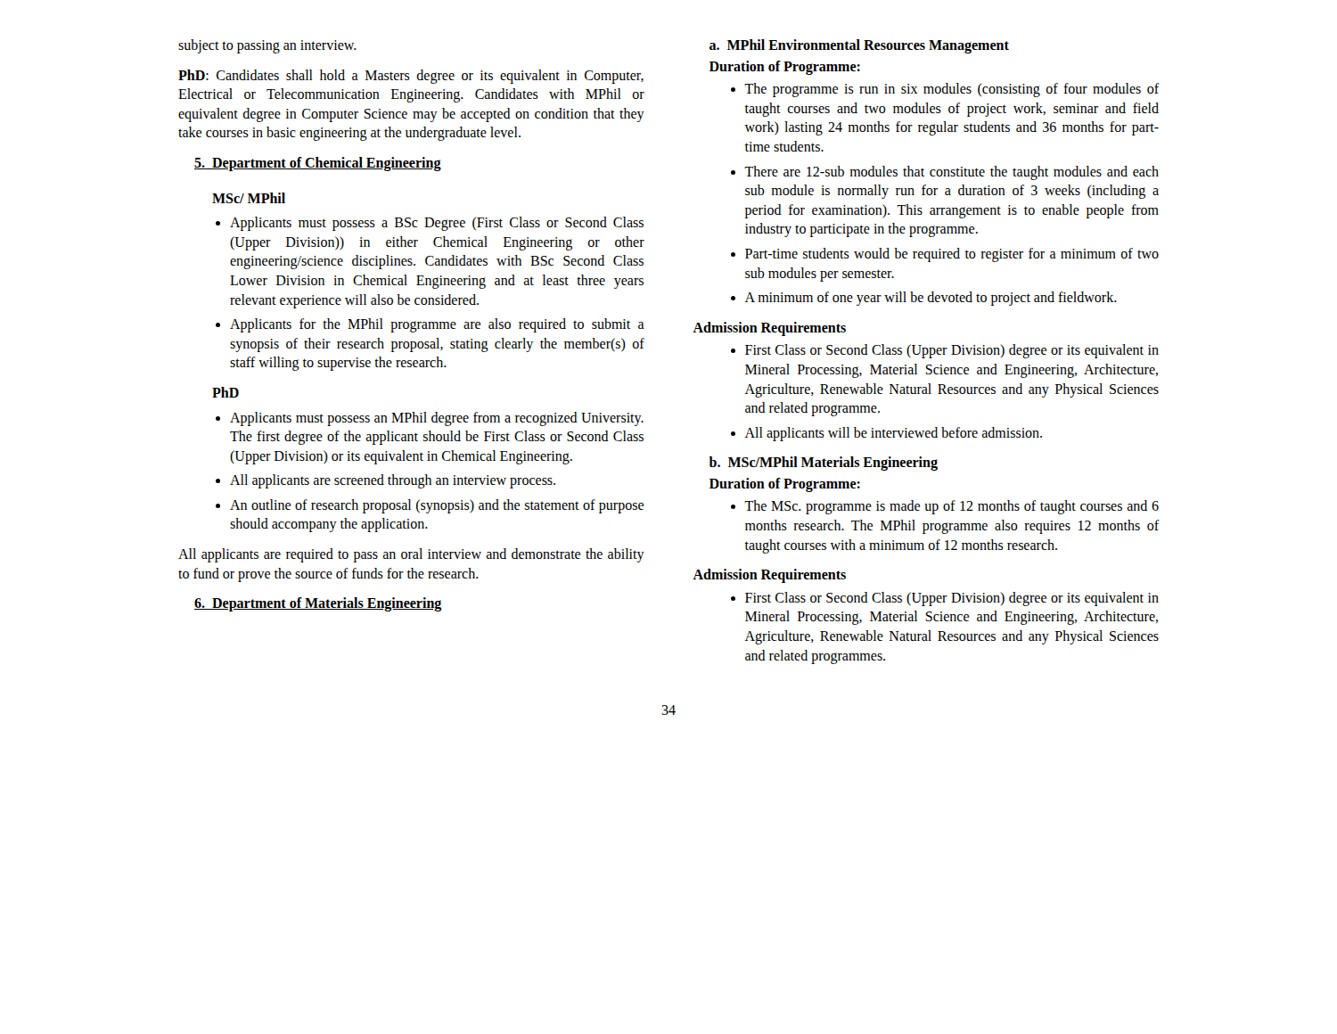subject to passing an interview.
PhD: Candidates shall hold a Masters degree or its equivalent in Computer, Electrical or Telecommunication Engineering. Candidates with MPhil or equivalent degree in Computer Science may be accepted on condition that they take courses in basic engineering at the undergraduate level.
5. Department of Chemical Engineering
MSc/ MPhil
Applicants must possess a BSc Degree (First Class or Second Class (Upper Division)) in either Chemical Engineering or other engineering/science disciplines. Candidates with BSc Second Class Lower Division in Chemical Engineering and at least three years relevant experience will also be considered.
Applicants for the MPhil programme are also required to submit a synopsis of their research proposal, stating clearly the member(s) of staff willing to supervise the research.
PhD
Applicants must possess an MPhil degree from a recognized University. The first degree of the applicant should be First Class or Second Class (Upper Division) or its equivalent in Chemical Engineering.
All applicants are screened through an interview process.
An outline of research proposal (synopsis) and the statement of purpose should accompany the application.
All applicants are required to pass an oral interview and demonstrate the ability to fund or prove the source of funds for the research.
6. Department of Materials Engineering
a. MPhil Environmental Resources Management
Duration of Programme:
The programme is run in six modules (consisting of four modules of taught courses and two modules of project work, seminar and field work) lasting 24 months for regular students and 36 months for part-time students.
There are 12-sub modules that constitute the taught modules and each sub module is normally run for a duration of 3 weeks (including a period for examination). This arrangement is to enable people from industry to participate in the programme.
Part-time students would be required to register for a minimum of two sub modules per semester.
A minimum of one year will be devoted to project and fieldwork.
Admission Requirements
First Class or Second Class (Upper Division) degree or its equivalent in Mineral Processing, Material Science and Engineering, Architecture, Agriculture, Renewable Natural Resources and any Physical Sciences and related programme.
All applicants will be interviewed before admission.
b. MSc/MPhil Materials Engineering
Duration of Programme:
The MSc. programme is made up of 12 months of taught courses and 6 months research. The MPhil programme also requires 12 months of taught courses with a minimum of 12 months research.
Admission Requirements
First Class or Second Class (Upper Division) degree or its equivalent in Mineral Processing, Material Science and Engineering, Architecture, Agriculture, Renewable Natural Resources and any Physical Sciences and related programmes.
34